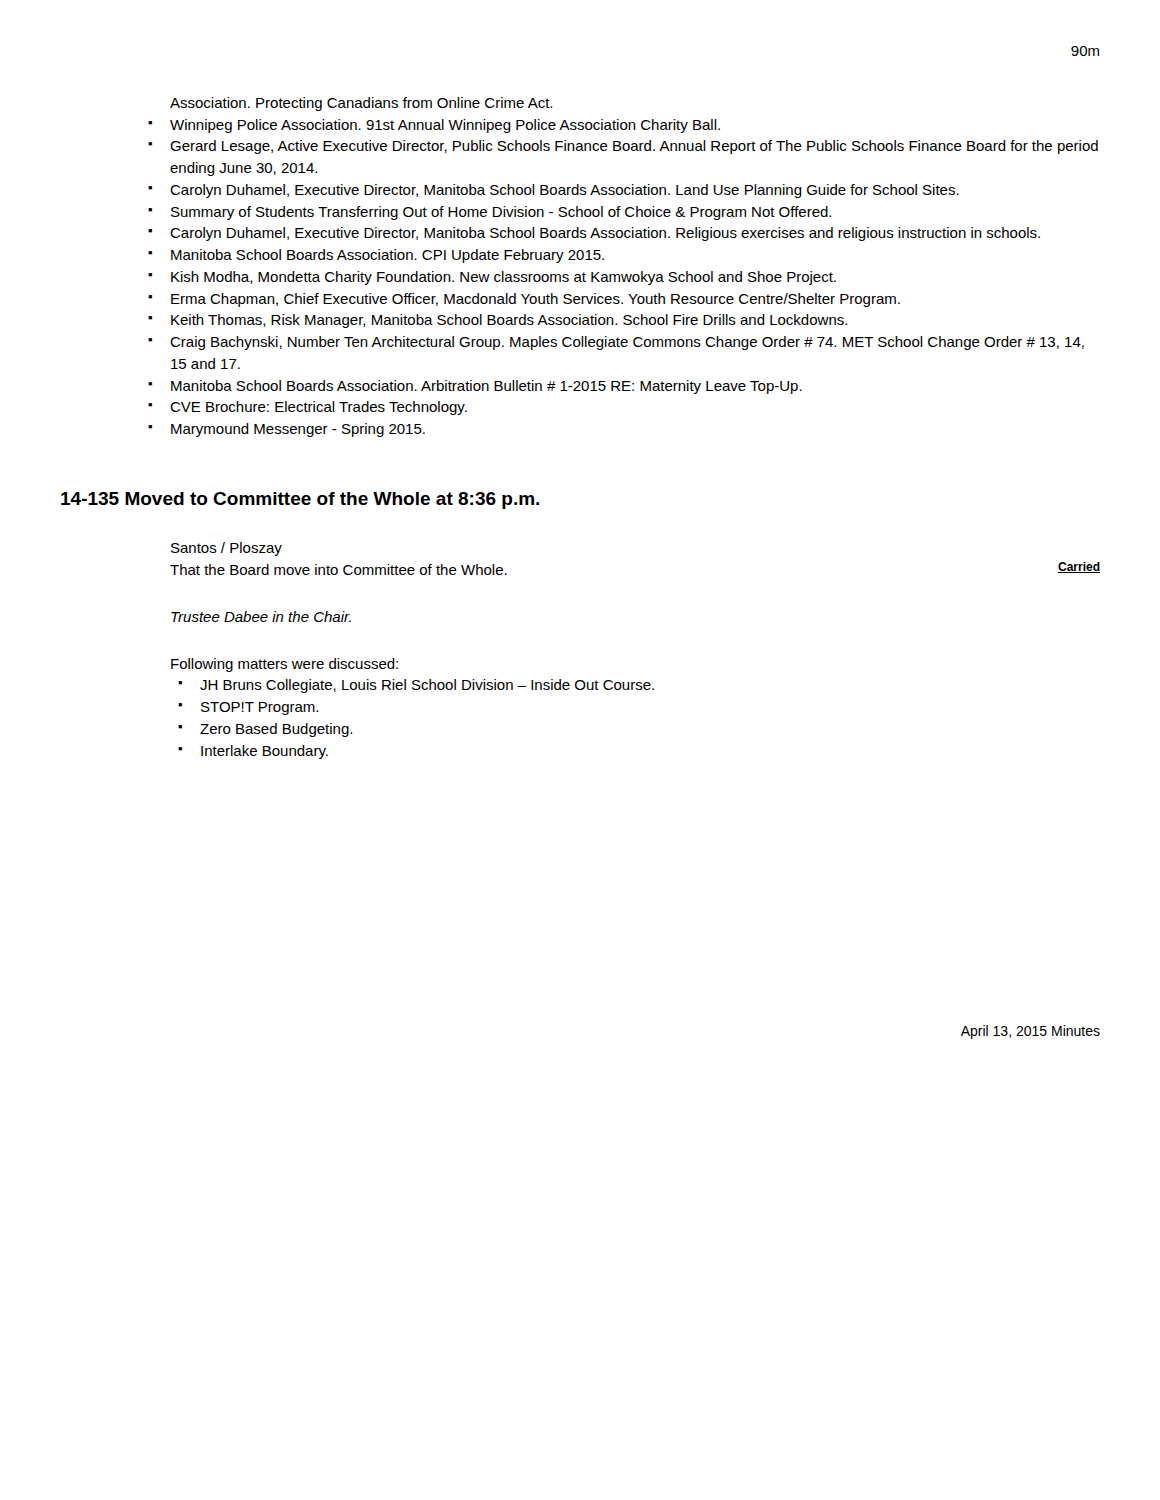90m
Association. Protecting Canadians from Online Crime Act.
Winnipeg Police Association. 91st Annual Winnipeg Police Association Charity Ball.
Gerard Lesage, Active Executive Director, Public Schools Finance Board. Annual Report of The Public Schools Finance Board for the period ending June 30, 2014.
Carolyn Duhamel, Executive Director, Manitoba School Boards Association. Land Use Planning Guide for School Sites.
Summary of Students Transferring Out of Home Division - School of Choice & Program Not Offered.
Carolyn Duhamel, Executive Director, Manitoba School Boards Association. Religious exercises and religious instruction in schools.
Manitoba School Boards Association. CPI Update February 2015.
Kish Modha, Mondetta Charity Foundation. New classrooms at Kamwokya School and Shoe Project.
Erma Chapman, Chief Executive Officer, Macdonald Youth Services. Youth Resource Centre/Shelter Program.
Keith Thomas, Risk Manager, Manitoba School Boards Association. School Fire Drills and Lockdowns.
Craig Bachynski, Number Ten Architectural Group. Maples Collegiate Commons Change Order # 74. MET School Change Order # 13, 14, 15 and 17.
Manitoba School Boards Association. Arbitration Bulletin # 1-2015 RE: Maternity Leave Top-Up.
CVE Brochure: Electrical Trades Technology.
Marymound Messenger - Spring 2015.
14-135 Moved to Committee of the Whole at 8:36 p.m.
Santos / Ploszay
That the Board move into Committee of the Whole. Carried
Trustee Dabee in the Chair.
Following matters were discussed:
JH Bruns Collegiate, Louis Riel School Division – Inside Out Course.
STOP!T Program.
Zero Based Budgeting.
Interlake Boundary.
April 13, 2015 Minutes